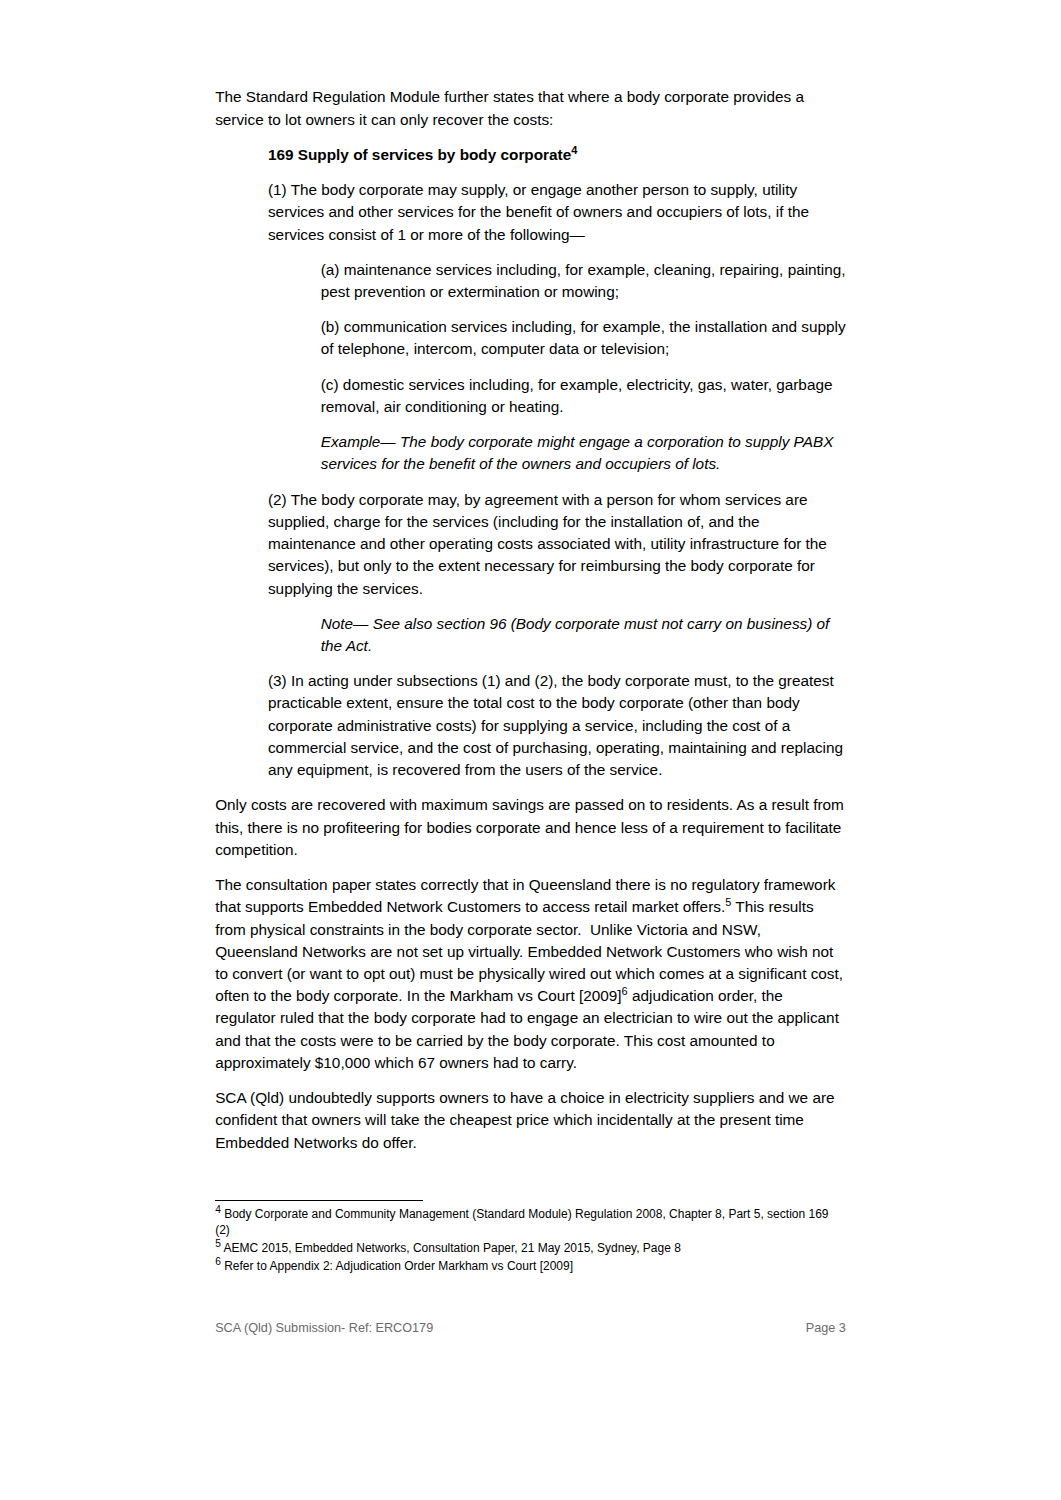The Standard Regulation Module further states that where a body corporate provides a service to lot owners it can only recover the costs:
169 Supply of services by body corporate4
(1) The body corporate may supply, or engage another person to supply, utility services and other services for the benefit of owners and occupiers of lots, if the services consist of 1 or more of the following—
(a) maintenance services including, for example, cleaning, repairing, painting, pest prevention or extermination or mowing;
(b) communication services including, for example, the installation and supply of telephone, intercom, computer data or television;
(c) domestic services including, for example, electricity, gas, water, garbage removal, air conditioning or heating.
Example— The body corporate might engage a corporation to supply PABX services for the benefit of the owners and occupiers of lots.
(2) The body corporate may, by agreement with a person for whom services are supplied, charge for the services (including for the installation of, and the maintenance and other operating costs associated with, utility infrastructure for the services), but only to the extent necessary for reimbursing the body corporate for supplying the services.
Note— See also section 96 (Body corporate must not carry on business) of the Act.
(3) In acting under subsections (1) and (2), the body corporate must, to the greatest practicable extent, ensure the total cost to the body corporate (other than body corporate administrative costs) for supplying a service, including the cost of a commercial service, and the cost of purchasing, operating, maintaining and replacing any equipment, is recovered from the users of the service.
Only costs are recovered with maximum savings are passed on to residents. As a result from this, there is no profiteering for bodies corporate and hence less of a requirement to facilitate competition.
The consultation paper states correctly that in Queensland there is no regulatory framework that supports Embedded Network Customers to access retail market offers.5 This results from physical constraints in the body corporate sector. Unlike Victoria and NSW, Queensland Networks are not set up virtually. Embedded Network Customers who wish not to convert (or want to opt out) must be physically wired out which comes at a significant cost, often to the body corporate. In the Markham vs Court [2009]6 adjudication order, the regulator ruled that the body corporate had to engage an electrician to wire out the applicant and that the costs were to be carried by the body corporate. This cost amounted to approximately $10,000 which 67 owners had to carry.
SCA (Qld) undoubtedly supports owners to have a choice in electricity suppliers and we are confident that owners will take the cheapest price which incidentally at the present time Embedded Networks do offer.
4 Body Corporate and Community Management (Standard Module) Regulation 2008, Chapter 8, Part 5, section 169 (2)
5 AEMC 2015, Embedded Networks, Consultation Paper, 21 May 2015, Sydney, Page 8
6 Refer to Appendix 2: Adjudication Order Markham vs Court [2009]
SCA (Qld) Submission- Ref: ERCO179 Page 3